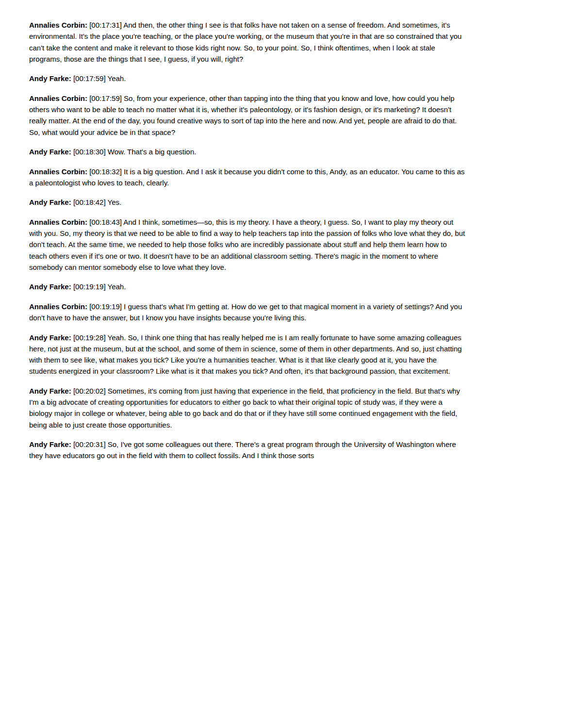Annalies Corbin: [00:17:31] And then, the other thing I see is that folks have not taken on a sense of freedom. And sometimes, it's environmental. It's the place you're teaching, or the place you're working, or the museum that you're in that are so constrained that you can't take the content and make it relevant to those kids right now. So, to your point. So, I think oftentimes, when I look at stale programs, those are the things that I see, I guess, if you will, right?
Andy Farke: [00:17:59] Yeah.
Annalies Corbin: [00:17:59] So, from your experience, other than tapping into the thing that you know and love, how could you help others who want to be able to teach no matter what it is, whether it's paleontology, or it's fashion design, or it's marketing? It doesn't really matter. At the end of the day, you found creative ways to sort of tap into the here and now. And yet, people are afraid to do that. So, what would your advice be in that space?
Andy Farke: [00:18:30] Wow. That's a big question.
Annalies Corbin: [00:18:32] It is a big question. And I ask it because you didn't come to this, Andy, as an educator. You came to this as a paleontologist who loves to teach, clearly.
Andy Farke: [00:18:42] Yes.
Annalies Corbin: [00:18:43] And I think, sometimes—so, this is my theory. I have a theory, I guess. So, I want to play my theory out with you. So, my theory is that we need to be able to find a way to help teachers tap into the passion of folks who love what they do, but don't teach. At the same time, we needed to help those folks who are incredibly passionate about stuff and help them learn how to teach others even if it's one or two. It doesn't have to be an additional classroom setting. There's magic in the moment to where somebody can mentor somebody else to love what they love.
Andy Farke: [00:19:19] Yeah.
Annalies Corbin: [00:19:19] I guess that's what I'm getting at. How do we get to that magical moment in a variety of settings? And you don't have to have the answer, but I know you have insights because you're living this.
Andy Farke: [00:19:28] Yeah. So, I think one thing that has really helped me is I am really fortunate to have some amazing colleagues here, not just at the museum, but at the school, and some of them in science, some of them in other departments. And so, just chatting with them to see like, what makes you tick? Like you're a humanities teacher. What is it that like clearly good at it, you have the students energized in your classroom? Like what is it that makes you tick? And often, it's that background passion, that excitement.
Andy Farke: [00:20:02] Sometimes, it's coming from just having that experience in the field, that proficiency in the field. But that's why I'm a big advocate of creating opportunities for educators to either go back to what their original topic of study was, if they were a biology major in college or whatever, being able to go back and do that or if they have still some continued engagement with the field, being able to just create those opportunities.
Andy Farke: [00:20:31] So, I've got some colleagues out there. There's a great program through the University of Washington where they have educators go out in the field with them to collect fossils. And I think those sorts